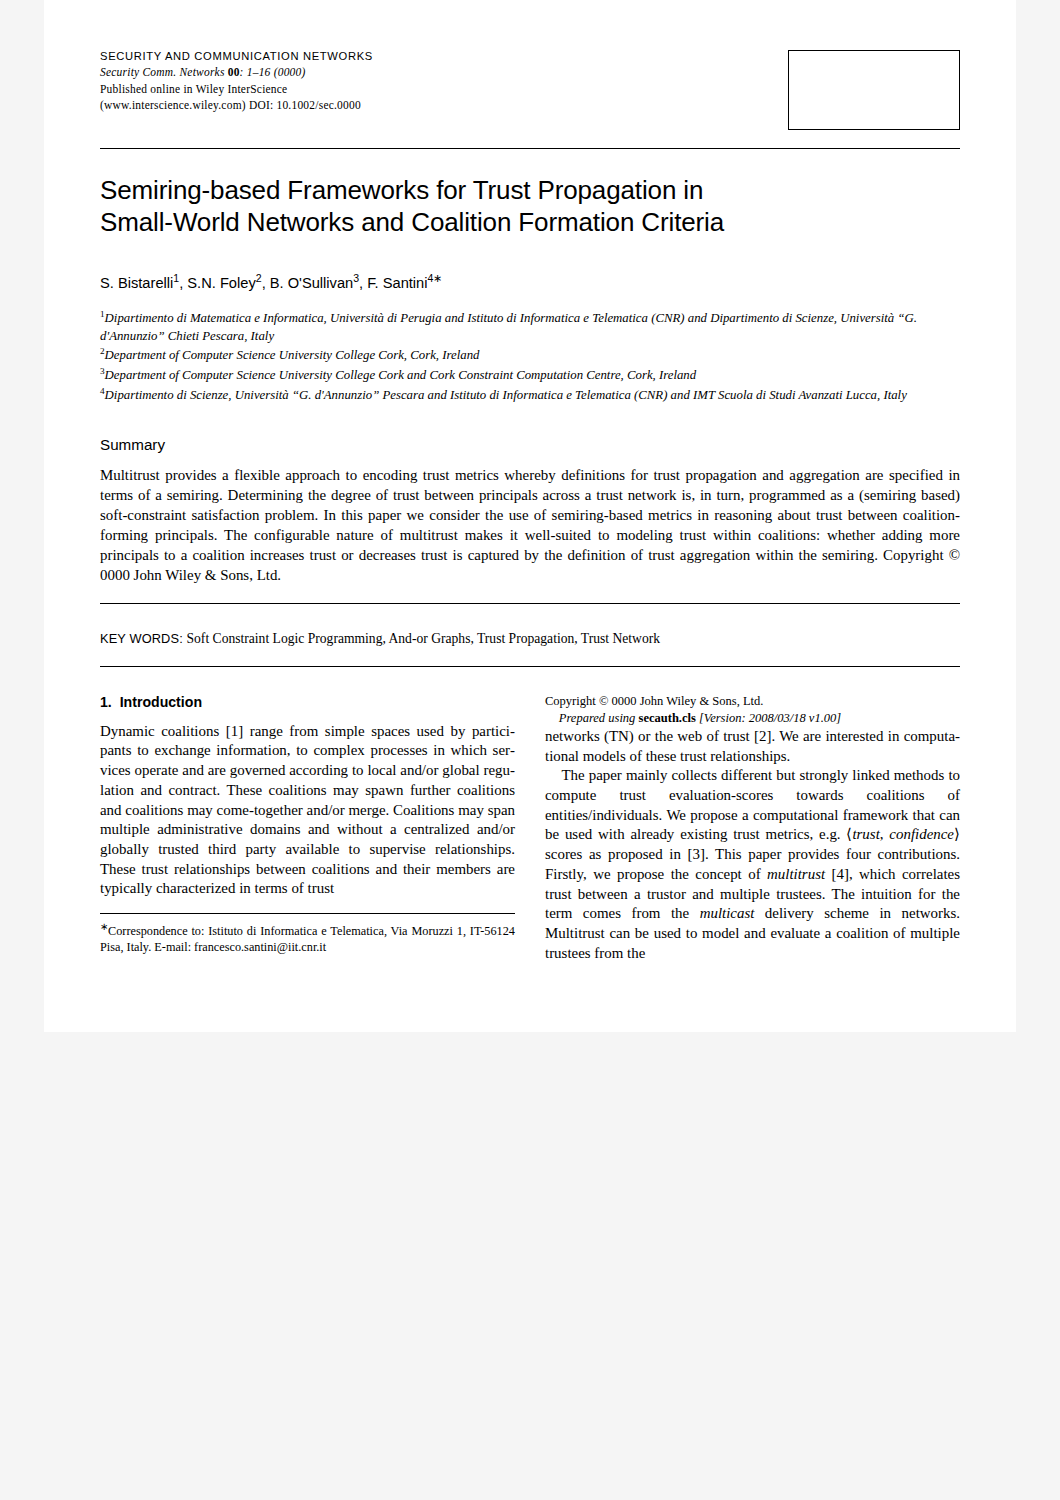SECURITY AND COMMUNICATION NETWORKS
Security Comm. Networks 00: 1–16 (0000)
Published online in Wiley InterScience
(www.interscience.wiley.com) DOI: 10.1002/sec.0000
Semiring-based Frameworks for Trust Propagation in
Small-World Networks and Coalition Formation Criteria
S. Bistarelli1, S.N. Foley2, B. O'Sullivan3, F. Santini4∗
1Dipartimento di Matematica e Informatica, Università di Perugia and Istituto di Informatica e Telematica (CNR) and Dipartimento di Scienze, Università “G. d'Annunzio” Chieti Pescara, Italy
2Department of Computer Science University College Cork, Cork, Ireland
3Department of Computer Science University College Cork and Cork Constraint Computation Centre, Cork, Ireland
4Dipartimento di Scienze, Università “G. d'Annunzio” Pescara and Istituto di Informatica e Telematica (CNR) and IMT Scuola di Studi Avanzati Lucca, Italy
Summary
Multitrust provides a flexible approach to encoding trust metrics whereby definitions for trust propagation and aggregation are specified in terms of a semiring. Determining the degree of trust between principals across a trust network is, in turn, programmed as a (semiring based) soft-constraint satisfaction problem. In this paper we consider the use of semiring-based metrics in reasoning about trust between coalition-forming principals. The configurable nature of multitrust makes it well-suited to modeling trust within coalitions: whether adding more principals to a coalition increases trust or decreases trust is captured by the definition of trust aggregation within the semiring. Copyright © 0000 John Wiley & Sons, Ltd.
KEY WORDS: Soft Constraint Logic Programming, And-or Graphs, Trust Propagation, Trust Network
1. Introduction
Dynamic coalitions [1] range from simple spaces used by participants to exchange information, to complex processes in which services operate and are governed according to local and/or global regulation and contract. These coalitions may spawn further coalitions and coalitions may come-together and/or merge. Coalitions may span multiple administrative domains and without a centralized and/or globally trusted third party available to supervise relationships. These trust relationships between coalitions and their members are typically characterized in terms of trust
∗Correspondence to: Istituto di Informatica e Telematica, Via Moruzzi 1, IT-56124 Pisa, Italy. E-mail: francesco.santini@iit.cnr.it
Copyright © 0000 John Wiley & Sons, Ltd.
Prepared using secauth.cls [Version: 2008/03/18 v1.00]
networks (TN) or the web of trust [2]. We are interested in computational models of these trust relationships.
The paper mainly collects different but strongly linked methods to compute trust evaluation-scores towards coalitions of entities/individuals. We propose a computational framework that can be used with already existing trust metrics, e.g. ⟨trust, confidence⟩ scores as proposed in [3]. This paper provides four contributions. Firstly, we propose the concept of multitrust [4], which correlates trust between a trustor and multiple trustees. The intuition for the term comes from the multicast delivery scheme in networks. Multitrust can be used to model and evaluate a coalition of multiple trustees from the